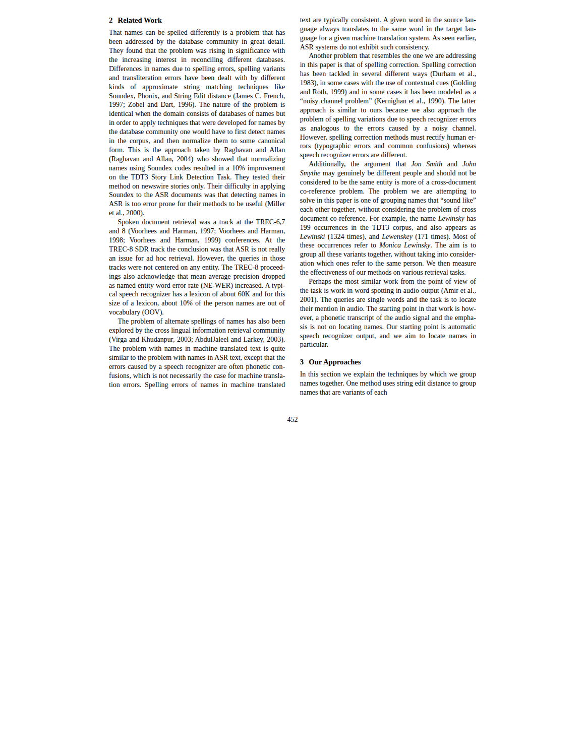2 Related Work
That names can be spelled differently is a problem that has been addressed by the database community in great detail. They found that the problem was rising in significance with the increasing interest in reconciling different databases. Differences in names due to spelling errors, spelling variants and transliteration errors have been dealt with by different kinds of approximate string matching techniques like Soundex, Phonix, and String Edit distance (James C. French, 1997; Zobel and Dart, 1996). The nature of the problem is identical when the domain consists of databases of names but in order to apply techniques that were developed for names by the database community one would have to first detect names in the corpus, and then normalize them to some canonical form. This is the approach taken by Raghavan and Allan (Raghavan and Allan, 2004) who showed that normalizing names using Soundex codes resulted in a 10% improvement on the TDT3 Story Link Detection Task. They tested their method on newswire stories only. Their difficulty in applying Soundex to the ASR documents was that detecting names in ASR is too error prone for their methods to be useful (Miller et al., 2000).
Spoken document retrieval was a track at the TREC-6,7 and 8 (Voorhees and Harman, 1997; Voorhees and Harman, 1998; Voorhees and Harman, 1999) conferences. At the TREC-8 SDR track the conclusion was that ASR is not really an issue for ad hoc retrieval. However, the queries in those tracks were not centered on any entity. The TREC-8 proceedings also acknowledge that mean average precision dropped as named entity word error rate (NE-WER) increased. A typical speech recognizer has a lexicon of about 60K and for this size of a lexicon, about 10% of the person names are out of vocabulary (OOV).
The problem of alternate spellings of names has also been explored by the cross lingual information retrieval community (Virga and Khudanpur, 2003; AbdulJaleel and Larkey, 2003). The problem with names in machine translated text is quite similar to the problem with names in ASR text, except that the errors caused by a speech recognizer are often phonetic confusions, which is not necessarily the case for machine translation errors. Spelling errors of names in machine translated text are typically consistent. A given word in the source language always translates to the same word in the target language for a given machine translation system. As seen earlier, ASR systems do not exhibit such consistency.
Another problem that resembles the one we are addressing in this paper is that of spelling correction. Spelling correction has been tackled in several different ways (Durham et al., 1983), in some cases with the use of contextual cues (Golding and Roth, 1999) and in some cases it has been modeled as a “noisy channel problem” (Kernighan et al., 1990). The latter approach is similar to ours because we also approach the problem of spelling variations due to speech recognizer errors as analogous to the errors caused by a noisy channel. However, spelling correction methods must rectify human errors (typographic errors and common confusions) whereas speech recognizer errors are different.
Additionally, the argument that Jon Smith and John Smythe may genuinely be different people and should not be considered to be the same entity is more of a cross-document co-reference problem. The problem we are attempting to solve in this paper is one of grouping names that “sound like” each other together, without considering the problem of cross document co-reference. For example, the name Lewinsky has 199 occurrences in the TDT3 corpus, and also appears as Lewinski (1324 times), and Lewenskey (171 times). Most of these occurrences refer to Monica Lewinsky. The aim is to group all these variants together, without taking into consideration which ones refer to the same person. We then measure the effectiveness of our methods on various retrieval tasks.
Perhaps the most similar work from the point of view of the task is work in word spotting in audio output (Amir et al., 2001). The queries are single words and the task is to locate their mention in audio. The starting point in that work is however, a phonetic transcript of the audio signal and the emphasis is not on locating names. Our starting point is automatic speech recognizer output, and we aim to locate names in particular.
3 Our Approaches
In this section we explain the techniques by which we group names together. One method uses string edit distance to group names that are variants of each
452